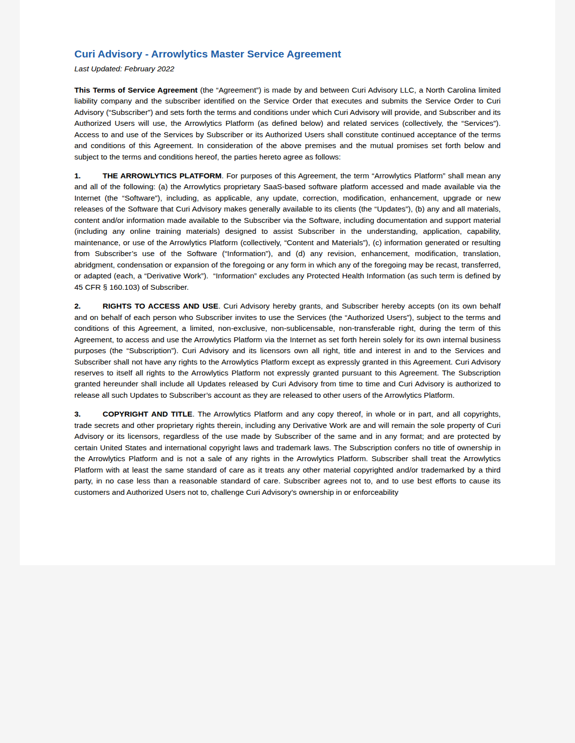Curi Advisory - Arrowlytics Master Service Agreement
Last Updated: February 2022
This Terms of Service Agreement (the “Agreement”) is made by and between Curi Advisory LLC, a North Carolina limited liability company and the subscriber identified on the Service Order that executes and submits the Service Order to Curi Advisory (“Subscriber”) and sets forth the terms and conditions under which Curi Advisory will provide, and Subscriber and its Authorized Users will use, the Arrowlytics Platform (as defined below) and related services (collectively, the “Services”). Access to and use of the Services by Subscriber or its Authorized Users shall constitute continued acceptance of the terms and conditions of this Agreement. In consideration of the above premises and the mutual promises set forth below and subject to the terms and conditions hereof, the parties hereto agree as follows:
1. THE ARROWLYTICS PLATFORM. For purposes of this Agreement, the term “Arrowlytics Platform” shall mean any and all of the following: (a) the Arrowlytics proprietary SaaS-based software platform accessed and made available via the Internet (the “Software”), including, as applicable, any update, correction, modification, enhancement, upgrade or new releases of the Software that Curi Advisory makes generally available to its clients (the “Updates”), (b) any and all materials, content and/or information made available to the Subscriber via the Software, including documentation and support material (including any online training materials) designed to assist Subscriber in the understanding, application, capability, maintenance, or use of the Arrowlytics Platform (collectively, “Content and Materials”), (c) information generated or resulting from Subscriber’s use of the Software (“Information”), and (d) any revision, enhancement, modification, translation, abridgment, condensation or expansion of the foregoing or any form in which any of the foregoing may be recast, transferred, or adapted (each, a “Derivative Work”). “Information” excludes any Protected Health Information (as such term is defined by 45 CFR § 160.103) of Subscriber.
2. RIGHTS TO ACCESS AND USE. Curi Advisory hereby grants, and Subscriber hereby accepts (on its own behalf and on behalf of each person who Subscriber invites to use the Services (the “Authorized Users”), subject to the terms and conditions of this Agreement, a limited, non-exclusive, non-sublicensable, non-transferable right, during the term of this Agreement, to access and use the Arrowlytics Platform via the Internet as set forth herein solely for its own internal business purposes (the “Subscription”). Curi Advisory and its licensors own all right, title and interest in and to the Services and Subscriber shall not have any rights to the Arrowlytics Platform except as expressly granted in this Agreement. Curi Advisory reserves to itself all rights to the Arrowlytics Platform not expressly granted pursuant to this Agreement. The Subscription granted hereunder shall include all Updates released by Curi Advisory from time to time and Curi Advisory is authorized to release all such Updates to Subscriber’s account as they are released to other users of the Arrowlytics Platform.
3. COPYRIGHT AND TITLE. The Arrowlytics Platform and any copy thereof, in whole or in part, and all copyrights, trade secrets and other proprietary rights therein, including any Derivative Work are and will remain the sole property of Curi Advisory or its licensors, regardless of the use made by Subscriber of the same and in any format; and are protected by certain United States and international copyright laws and trademark laws. The Subscription confers no title of ownership in the Arrowlytics Platform and is not a sale of any rights in the Arrowlytics Platform. Subscriber shall treat the Arrowlytics Platform with at least the same standard of care as it treats any other material copyrighted and/or trademarked by a third party, in no case less than a reasonable standard of care. Subscriber agrees not to, and to use best efforts to cause its customers and Authorized Users not to, challenge Curi Advisory’s ownership in or enforceability